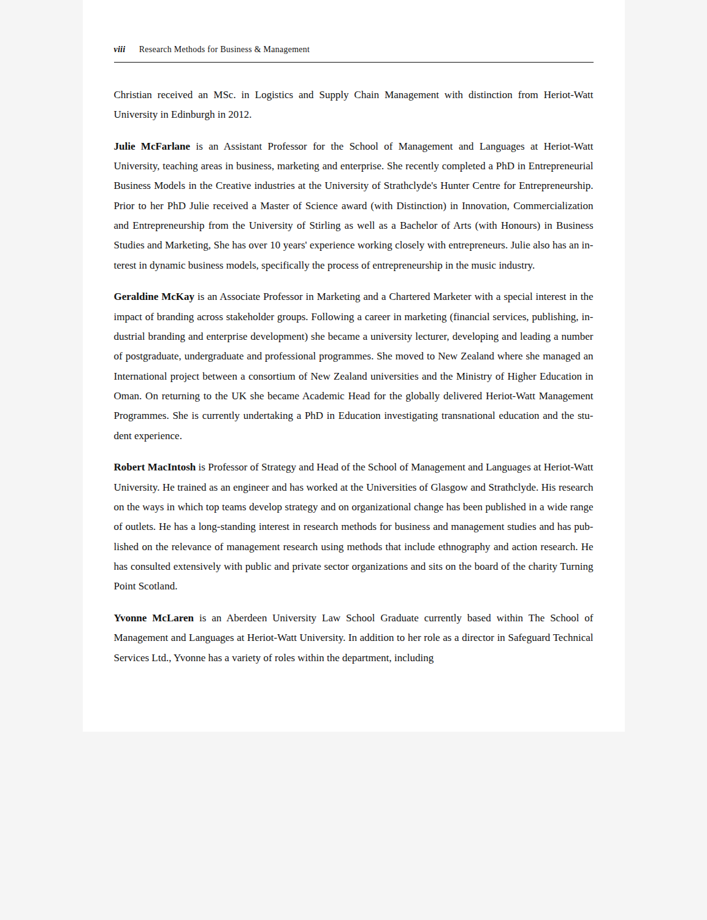viii Research Methods for Business & Management
Christian received an MSc. in Logistics and Supply Chain Management with distinction from Heriot-Watt University in Edinburgh in 2012.
Julie McFarlane is an Assistant Professor for the School of Management and Languages at Heriot-Watt University, teaching areas in business, marketing and enterprise. She recently completed a PhD in Entrepreneurial Business Models in the Creative industries at the University of Strathclyde's Hunter Centre for Entrepreneurship. Prior to her PhD Julie received a Master of Science award (with Distinction) in Innovation, Commercialization and Entrepreneurship from the University of Stirling as well as a Bachelor of Arts (with Honours) in Business Studies and Marketing, She has over 10 years' experience working closely with entrepreneurs. Julie also has an interest in dynamic business models, specifically the process of entrepreneurship in the music industry.
Geraldine McKay is an Associate Professor in Marketing and a Chartered Marketer with a special interest in the impact of branding across stakeholder groups. Following a career in marketing (financial services, publishing, industrial branding and enterprise development) she became a university lecturer, developing and leading a number of postgraduate, undergraduate and professional programmes. She moved to New Zealand where she managed an International project between a consortium of New Zealand universities and the Ministry of Higher Education in Oman. On returning to the UK she became Academic Head for the globally delivered Heriot-Watt Management Programmes. She is currently undertaking a PhD in Education investigating transnational education and the student experience.
Robert MacIntosh is Professor of Strategy and Head of the School of Management and Languages at Heriot-Watt University. He trained as an engineer and has worked at the Universities of Glasgow and Strathclyde. His research on the ways in which top teams develop strategy and on organizational change has been published in a wide range of outlets. He has a long-standing interest in research methods for business and management studies and has published on the relevance of management research using methods that include ethnography and action research. He has consulted extensively with public and private sector organizations and sits on the board of the charity Turning Point Scotland.
Yvonne McLaren is an Aberdeen University Law School Graduate currently based within The School of Management and Languages at Heriot-Watt University. In addition to her role as a director in Safeguard Technical Services Ltd., Yvonne has a variety of roles within the department, including